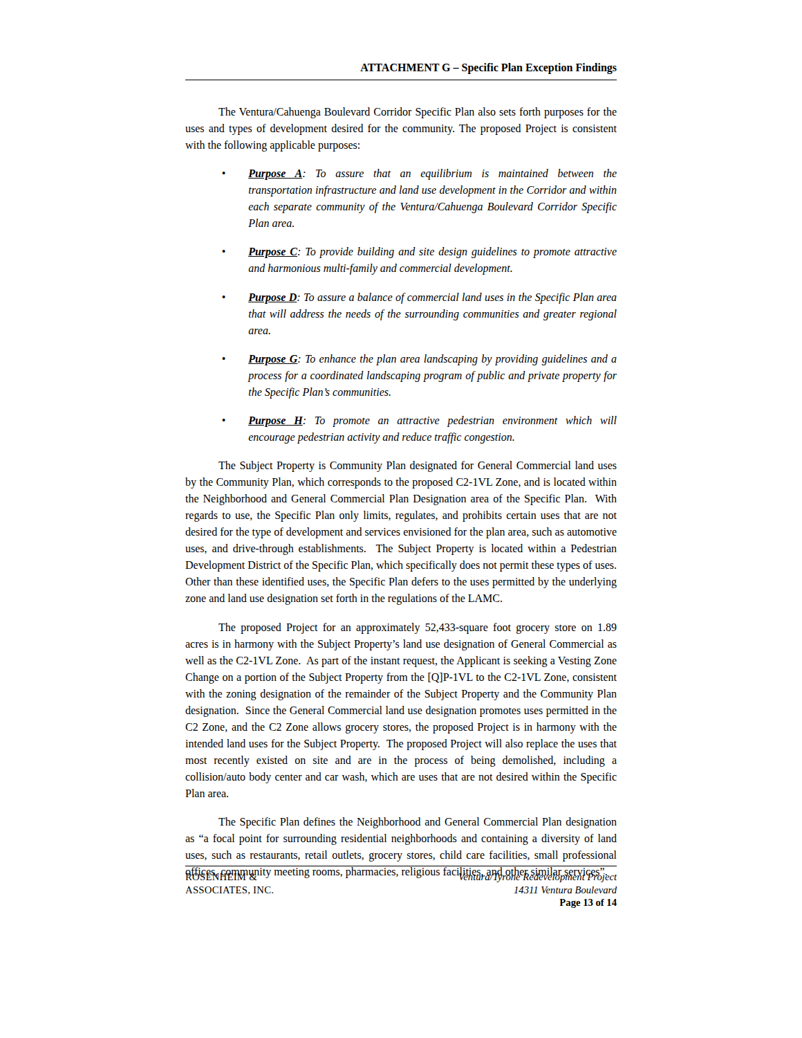ATTACHMENT G – Specific Plan Exception Findings
The Ventura/Cahuenga Boulevard Corridor Specific Plan also sets forth purposes for the uses and types of development desired for the community. The proposed Project is consistent with the following applicable purposes:
Purpose A: To assure that an equilibrium is maintained between the transportation infrastructure and land use development in the Corridor and within each separate community of the Ventura/Cahuenga Boulevard Corridor Specific Plan area.
Purpose C: To provide building and site design guidelines to promote attractive and harmonious multi-family and commercial development.
Purpose D: To assure a balance of commercial land uses in the Specific Plan area that will address the needs of the surrounding communities and greater regional area.
Purpose G: To enhance the plan area landscaping by providing guidelines and a process for a coordinated landscaping program of public and private property for the Specific Plan’s communities.
Purpose H: To promote an attractive pedestrian environment which will encourage pedestrian activity and reduce traffic congestion.
The Subject Property is Community Plan designated for General Commercial land uses by the Community Plan, which corresponds to the proposed C2-1VL Zone, and is located within the Neighborhood and General Commercial Plan Designation area of the Specific Plan. With regards to use, the Specific Plan only limits, regulates, and prohibits certain uses that are not desired for the type of development and services envisioned for the plan area, such as automotive uses, and drive-through establishments. The Subject Property is located within a Pedestrian Development District of the Specific Plan, which specifically does not permit these types of uses. Other than these identified uses, the Specific Plan defers to the uses permitted by the underlying zone and land use designation set forth in the regulations of the LAMC.
The proposed Project for an approximately 52,433-square foot grocery store on 1.89 acres is in harmony with the Subject Property’s land use designation of General Commercial as well as the C2-1VL Zone. As part of the instant request, the Applicant is seeking a Vesting Zone Change on a portion of the Subject Property from the [Q]P-1VL to the C2-1VL Zone, consistent with the zoning designation of the remainder of the Subject Property and the Community Plan designation. Since the General Commercial land use designation promotes uses permitted in the C2 Zone, and the C2 Zone allows grocery stores, the proposed Project is in harmony with the intended land uses for the Subject Property. The proposed Project will also replace the uses that most recently existed on site and are in the process of being demolished, including a collision/auto body center and car wash, which are uses that are not desired within the Specific Plan area.
The Specific Plan defines the Neighborhood and General Commercial Plan designation as “a focal point for surrounding residential neighborhoods and containing a diversity of land uses, such as restaurants, retail outlets, grocery stores, child care facilities, small professional offices, community meeting rooms, pharmacies, religious facilities, and other similar services”.
ROSENHEIM &
ASSOCIATES, INC.
Ventura/Tyrone Redevelopment Project
14311 Ventura Boulevard
Page 13 of 14